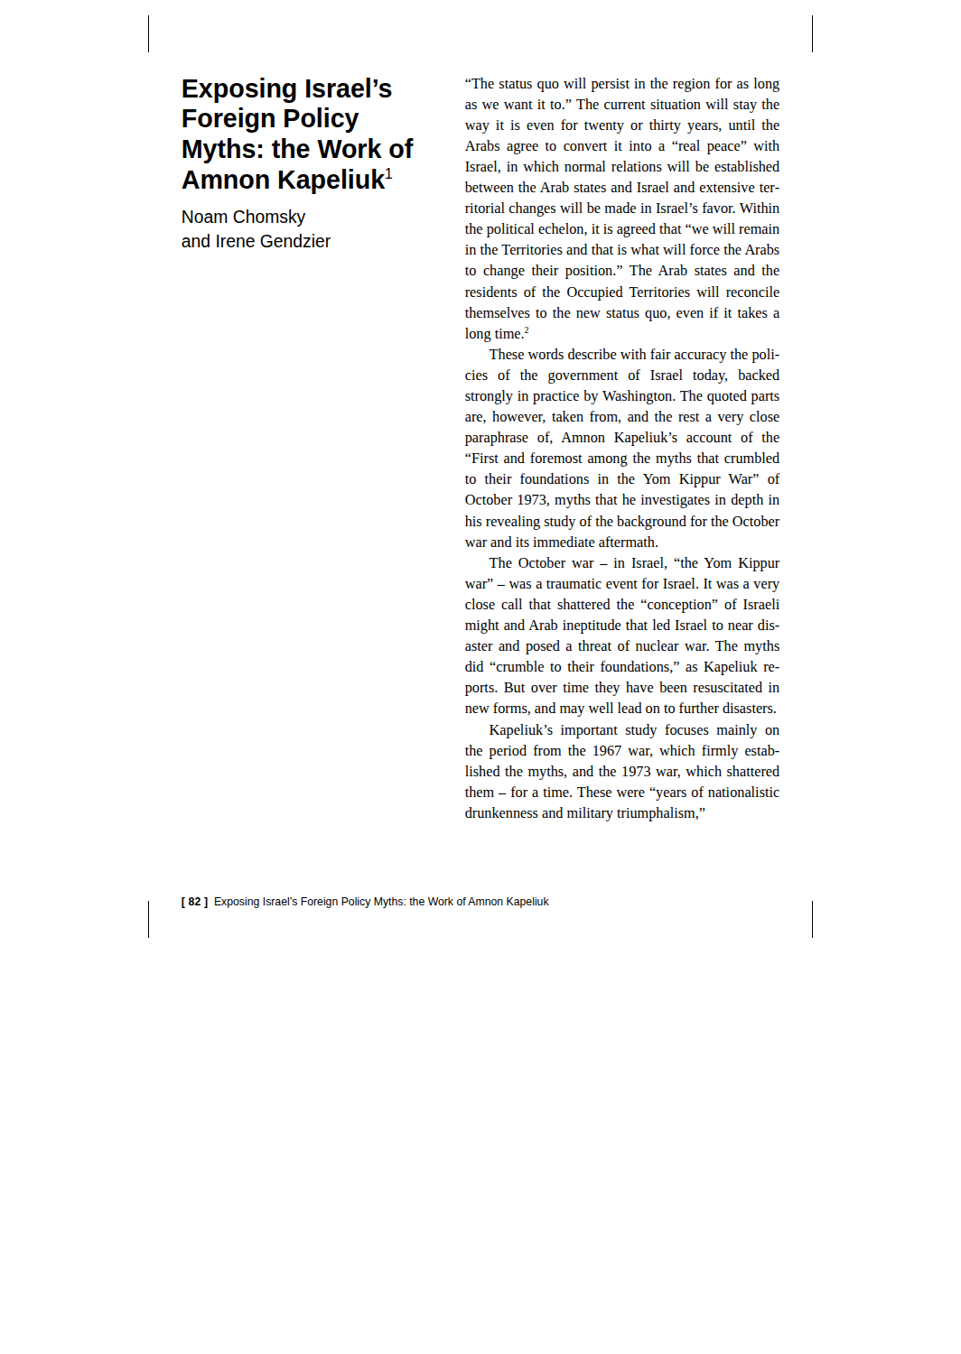Exposing Israel’s Foreign Policy Myths: the Work of Amnon Kapeliuk1
Noam Chomsky
and Irene Gendzier
“The status quo will persist in the region for as long as we want it to.” The current situation will stay the way it is even for twenty or thirty years, until the Arabs agree to convert it into a “real peace” with Israel, in which normal relations will be established between the Arab states and Israel and extensive territorial changes will be made in Israel’s favor. Within the political echelon, it is agreed that “we will remain in the Territories and that is what will force the Arabs to change their position.” The Arab states and the residents of the Occupied Territories will reconcile themselves to the new status quo, even if it takes a long time.2
These words describe with fair accuracy the policies of the government of Israel today, backed strongly in practice by Washington. The quoted parts are, however, taken from, and the rest a very close paraphrase of, Amnon Kapeliuk’s account of the “First and foremost among the myths that crumbled to their foundations in the Yom Kippur War” of October 1973, myths that he investigates in depth in his revealing study of the background for the October war and its immediate aftermath.
The October war – in Israel, “the Yom Kippur war” – was a traumatic event for Israel. It was a very close call that shattered the “conception” of Israeli might and Arab ineptitude that led Israel to near disaster and posed a threat of nuclear war. The myths did “crumble to their foundations,” as Kapeliuk reports. But over time they have been resuscitated in new forms, and may well lead on to further disasters.
Kapeliuk’s important study focuses mainly on the period from the 1967 war, which firmly established the myths, and the 1973 war, which shattered them – for a time. These were “years of nationalistic drunkenness and military triumphalism,”
[ 82 ] Exposing Israel’s Foreign Policy Myths: the Work of Amnon Kapeliuk